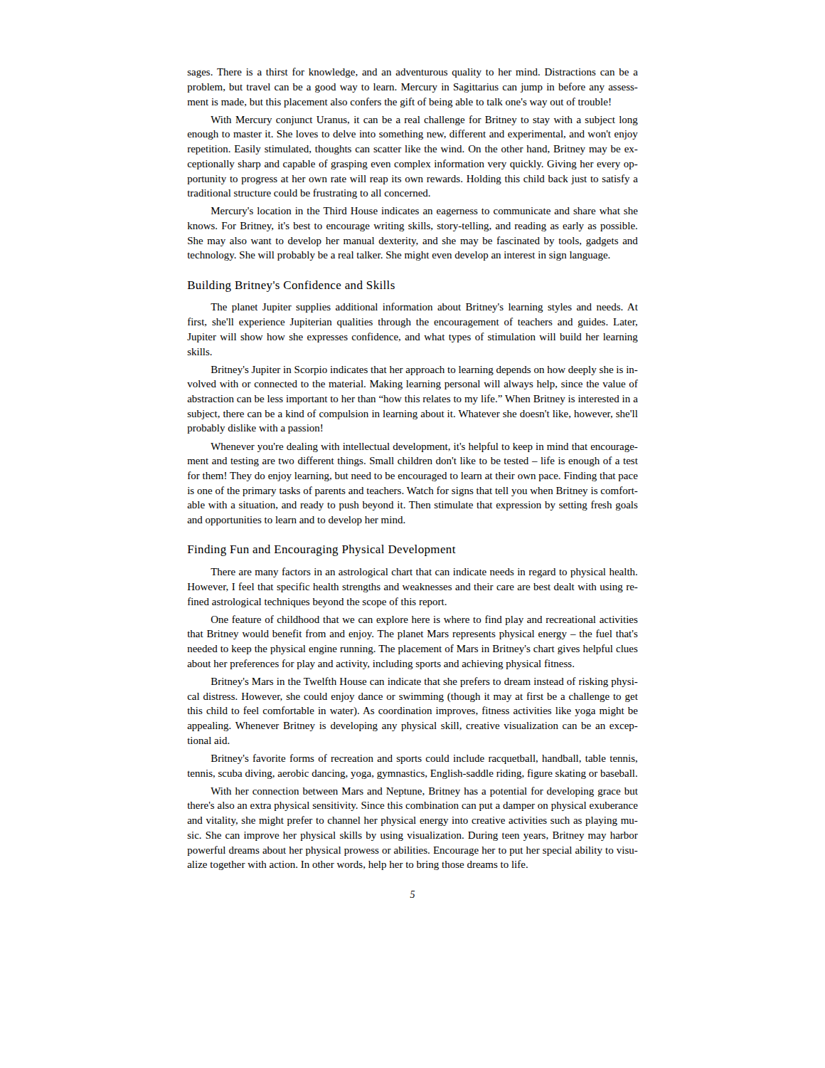sages. There is a thirst for knowledge, and an adventurous quality to her mind. Distractions can be a problem, but travel can be a good way to learn. Mercury in Sagittarius can jump in before any assessment is made, but this placement also confers the gift of being able to talk one's way out of trouble!
With Mercury conjunct Uranus, it can be a real challenge for Britney to stay with a subject long enough to master it. She loves to delve into something new, different and experimental, and won't enjoy repetition. Easily stimulated, thoughts can scatter like the wind. On the other hand, Britney may be exceptionally sharp and capable of grasping even complex information very quickly. Giving her every opportunity to progress at her own rate will reap its own rewards. Holding this child back just to satisfy a traditional structure could be frustrating to all concerned.
Mercury's location in the Third House indicates an eagerness to communicate and share what she knows. For Britney, it's best to encourage writing skills, story-telling, and reading as early as possible. She may also want to develop her manual dexterity, and she may be fascinated by tools, gadgets and technology. She will probably be a real talker. She might even develop an interest in sign language.
Building Britney's Confidence and Skills
The planet Jupiter supplies additional information about Britney's learning styles and needs. At first, she'll experience Jupiterian qualities through the encouragement of teachers and guides. Later, Jupiter will show how she expresses confidence, and what types of stimulation will build her learning skills.
Britney's Jupiter in Scorpio indicates that her approach to learning depends on how deeply she is involved with or connected to the material. Making learning personal will always help, since the value of abstraction can be less important to her than “how this relates to my life.” When Britney is interested in a subject, there can be a kind of compulsion in learning about it. Whatever she doesn't like, however, she'll probably dislike with a passion!
Whenever you're dealing with intellectual development, it's helpful to keep in mind that encouragement and testing are two different things. Small children don't like to be tested – life is enough of a test for them! They do enjoy learning, but need to be encouraged to learn at their own pace. Finding that pace is one of the primary tasks of parents and teachers. Watch for signs that tell you when Britney is comfortable with a situation, and ready to push beyond it. Then stimulate that expression by setting fresh goals and opportunities to learn and to develop her mind.
Finding Fun and Encouraging Physical Development
There are many factors in an astrological chart that can indicate needs in regard to physical health. However, I feel that specific health strengths and weaknesses and their care are best dealt with using refined astrological techniques beyond the scope of this report.
One feature of childhood that we can explore here is where to find play and recreational activities that Britney would benefit from and enjoy. The planet Mars represents physical energy – the fuel that's needed to keep the physical engine running. The placement of Mars in Britney's chart gives helpful clues about her preferences for play and activity, including sports and achieving physical fitness.
Britney's Mars in the Twelfth House can indicate that she prefers to dream instead of risking physical distress. However, she could enjoy dance or swimming (though it may at first be a challenge to get this child to feel comfortable in water). As coordination improves, fitness activities like yoga might be appealing. Whenever Britney is developing any physical skill, creative visualization can be an exceptional aid.
Britney's favorite forms of recreation and sports could include racquetball, handball, table tennis, tennis, scuba diving, aerobic dancing, yoga, gymnastics, English-saddle riding, figure skating or baseball.
With her connection between Mars and Neptune, Britney has a potential for developing grace but there's also an extra physical sensitivity. Since this combination can put a damper on physical exuberance and vitality, she might prefer to channel her physical energy into creative activities such as playing music. She can improve her physical skills by using visualization. During teen years, Britney may harbor powerful dreams about her physical prowess or abilities. Encourage her to put her special ability to visualize together with action. In other words, help her to bring those dreams to life.
5